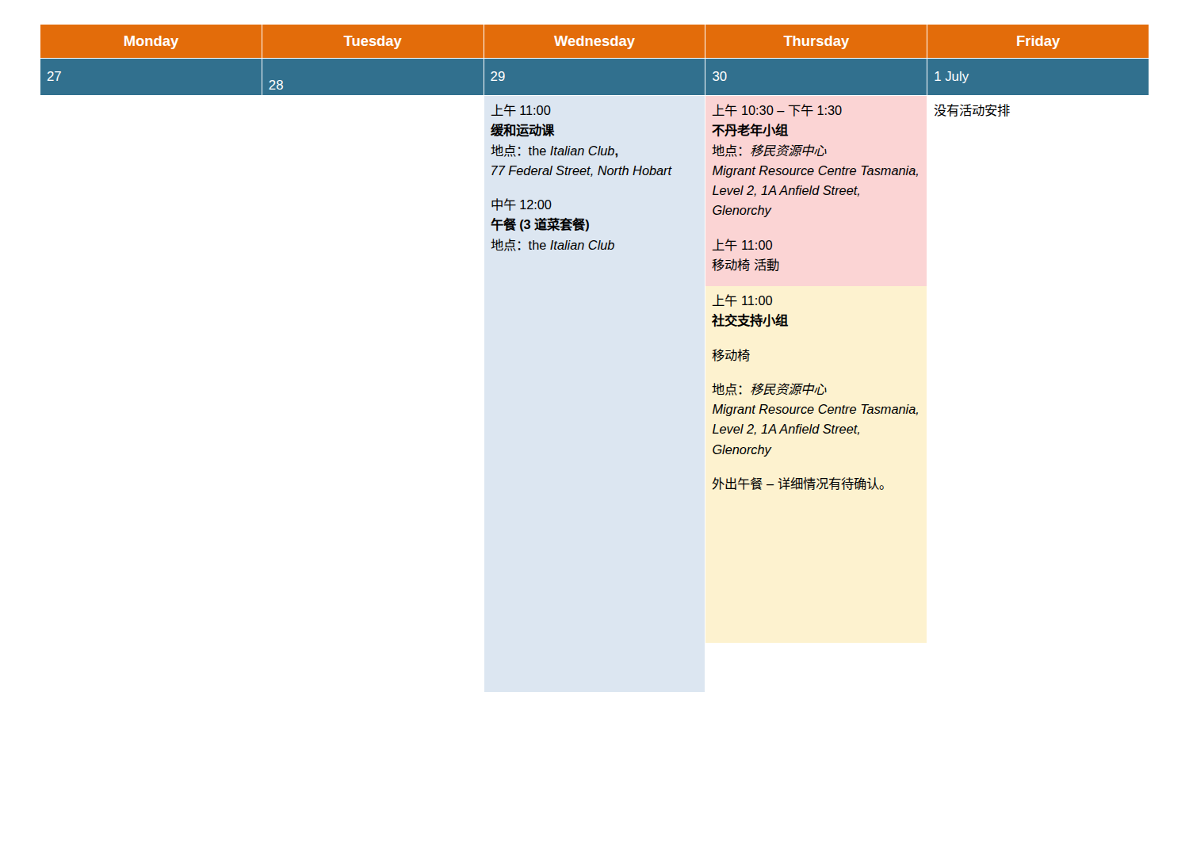| Monday | Tuesday | Wednesday | Thursday | Friday |
| --- | --- | --- | --- | --- |
| 27 | 28 | 29 | 30 | 1 July |
| | | 上午 11:00 缓和运动课 地点：the Italian Club , 77 Federal Street, North Hobart 中午 12:00 午餐 (3 道菜套餐) 地点：the Italian Club | 上午 10:30 – 下午 1:30 不丹老年小组 地点： 移民资源中心 Migrant Resource Centre Tasmania, Level 2, 1A Anfield Street, Glenorchy 上午 11:00 移动椅 活動 上午 11:00 社交支持小组 移动椅 地点： 移民资源中心 Migrant Resource Centre Tasmania, Level 2, 1A Anfield Street, Glenorchy 外出午餐 – 详细情况有待确认。 | 没有活动安排 |